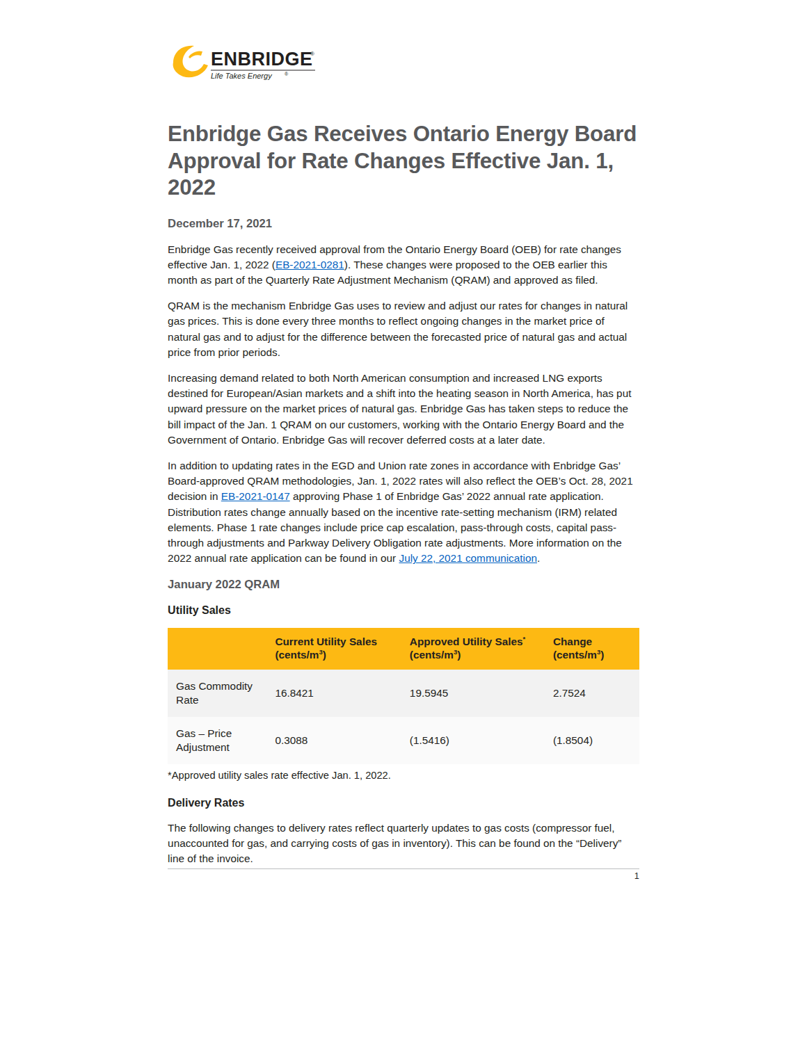ENBRIDGE ® Life Takes Energy ®
Enbridge Gas Receives Ontario Energy Board Approval for Rate Changes Effective Jan. 1, 2022
December 17, 2021
Enbridge Gas recently received approval from the Ontario Energy Board (OEB) for rate changes effective Jan. 1, 2022 (EB-2021-0281). These changes were proposed to the OEB earlier this month as part of the Quarterly Rate Adjustment Mechanism (QRAM) and approved as filed.
QRAM is the mechanism Enbridge Gas uses to review and adjust our rates for changes in natural gas prices. This is done every three months to reflect ongoing changes in the market price of natural gas and to adjust for the difference between the forecasted price of natural gas and actual price from prior periods.
Increasing demand related to both North American consumption and increased LNG exports destined for European/Asian markets and a shift into the heating season in North America, has put upward pressure on the market prices of natural gas. Enbridge Gas has taken steps to reduce the bill impact of the Jan. 1 QRAM on our customers, working with the Ontario Energy Board and the Government of Ontario. Enbridge Gas will recover deferred costs at a later date.
In addition to updating rates in the EGD and Union rate zones in accordance with Enbridge Gas’ Board-approved QRAM methodologies, Jan. 1, 2022 rates will also reflect the OEB’s Oct. 28, 2021 decision in EB-2021-0147 approving Phase 1 of Enbridge Gas’ 2022 annual rate application. Distribution rates change annually based on the incentive rate-setting mechanism (IRM) related elements. Phase 1 rate changes include price cap escalation, pass-through costs, capital pass-through adjustments and Parkway Delivery Obligation rate adjustments. More information on the 2022 annual rate application can be found in our July 22, 2021 communication.
January 2022 QRAM
Utility Sales
| | Current Utility Sales (cents/m 3 ) | Approved Utility Sales * (cents/m 3 ) | Change (cents/m 3 ) |
| --- | --- | --- | --- |
| Gas Commodity Rate | 16.8421 | 19.5945 | 2.7524 |
| Gas – Price Adjustment | 0.3088 | (1.5416) | (1.8504) |
*Approved utility sales rate effective Jan. 1, 2022.
Delivery Rates
The following changes to delivery rates reflect quarterly updates to gas costs (compressor fuel, unaccounted for gas, and carrying costs of gas in inventory). This can be found on the “Delivery” line of the invoice.
1